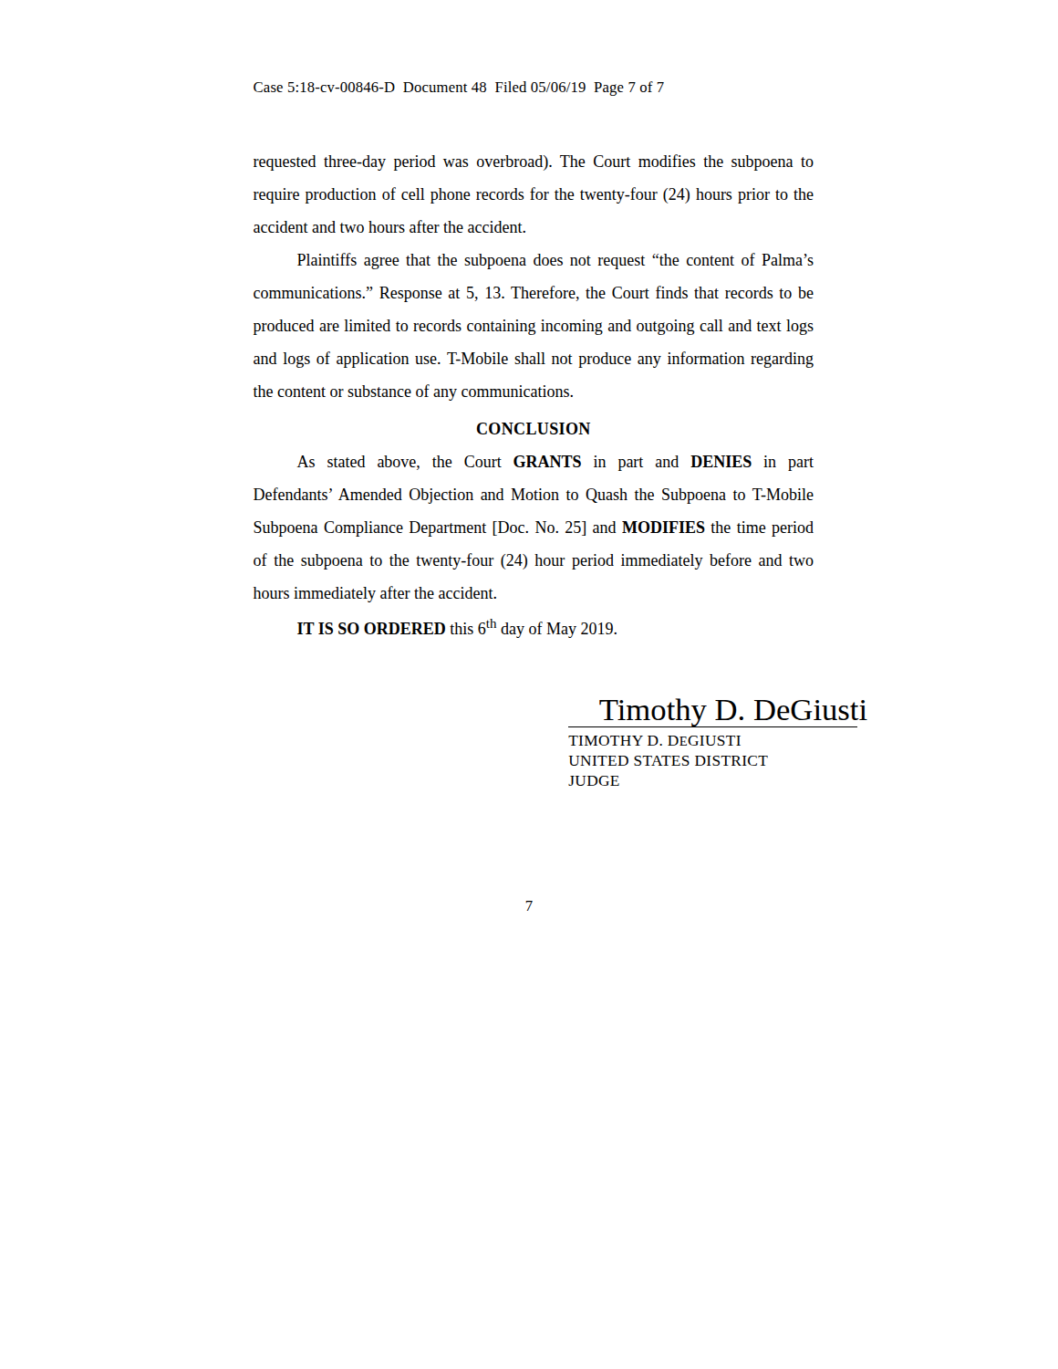Case 5:18-cv-00846-D Document 48 Filed 05/06/19 Page 7 of 7
requested three-day period was overbroad). The Court modifies the subpoena to require production of cell phone records for the twenty-four (24) hours prior to the accident and two hours after the accident.
Plaintiffs agree that the subpoena does not request “the content of Palma’s communications.” Response at 5, 13. Therefore, the Court finds that records to be produced are limited to records containing incoming and outgoing call and text logs and logs of application use. T-Mobile shall not produce any information regarding the content or substance of any communications.
CONCLUSION
As stated above, the Court GRANTS in part and DENIES in part Defendants’ Amended Objection and Motion to Quash the Subpoena to T-Mobile Subpoena Compliance Department [Doc. No. 25] and MODIFIES the time period of the subpoena to the twenty-four (24) hour period immediately before and two hours immediately after the accident.
IT IS SO ORDERED this 6th day of May 2019.
Timothy D. DeGiusti
TIMOTHY D. DEGIUSTI
UNITED STATES DISTRICT JUDGE
7